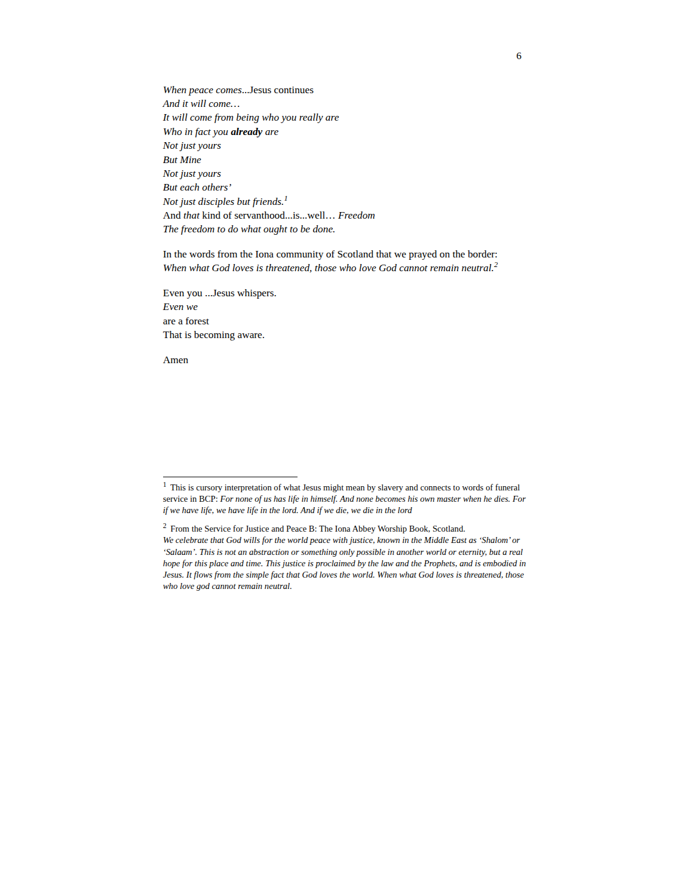6
When peace comes...Jesus continues
And it will come…
It will come from being who you really are
Who in fact you already are
Not just yours
But Mine
Not just yours
But each others’
Not just disciples but friends.1
And that kind of servanthood...is...well… Freedom
The freedom to do what ought to be done.
In the words from the Iona community of Scotland that we prayed on the border:
When what God loves is threatened, those who love God cannot remain neutral.2
Even you ...Jesus whispers.
Even we
are a forest
That is becoming aware.
Amen
1 This is cursory interpretation of what Jesus might mean by slavery and connects to words of funeral service in BCP: For none of us has life in himself. And none becomes his own master when he dies. For if we have life, we have life in the lord. And if we die, we die in the lord
2 From the Service for Justice and Peace B: The Iona Abbey Worship Book, Scotland.
We celebrate that God wills for the world peace with justice, known in the Middle East as ‘Shalom’ or ‘Salaam’. This is not an abstraction or something only possible in another world or eternity, but a real hope for this place and time. This justice is proclaimed by the law and the Prophets, and is embodied in Jesus. It flows from the simple fact that God loves the world. When what God loves is threatened, those who love god cannot remain neutral.